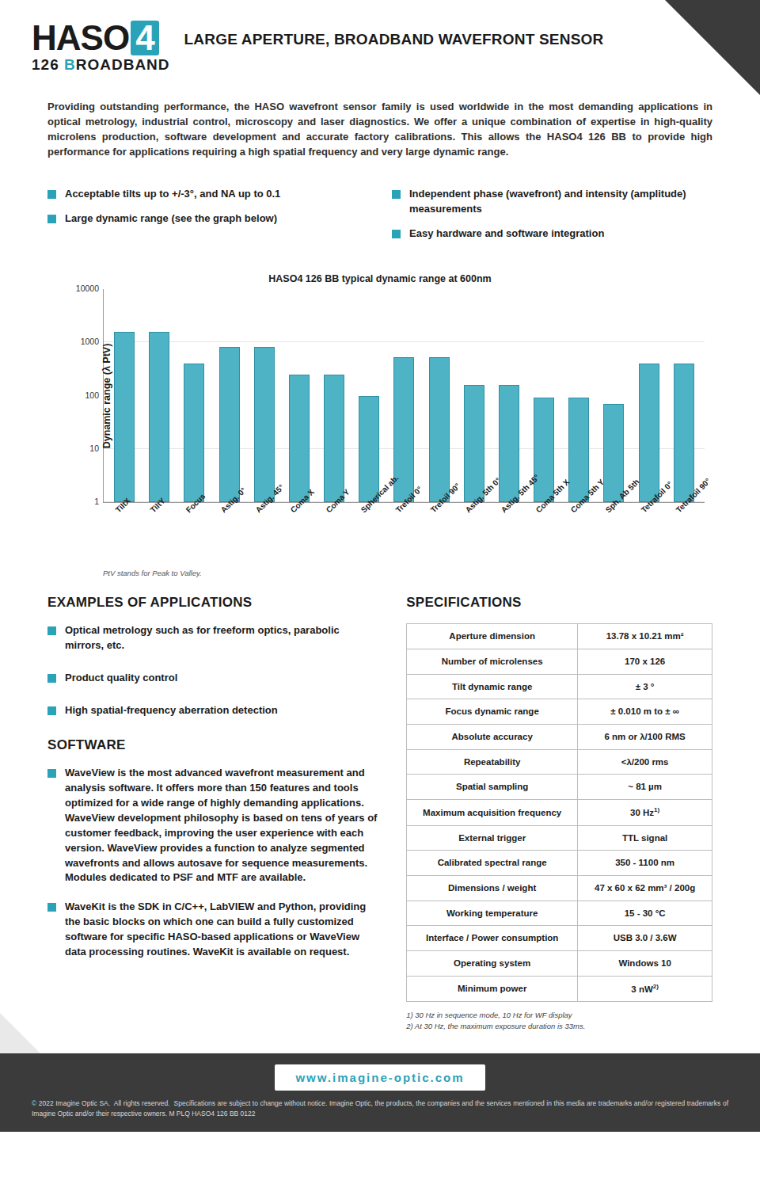HASO4
126 BROADBAND
LARGE APERTURE, BROADBAND WAVEFRONT SENSOR
Providing outstanding performance, the HASO wavefront sensor family is used worldwide in the most demanding applications in optical metrology, industrial control, microscopy and laser diagnostics. We offer a unique combination of expertise in high-quality microlens production, software development and accurate factory calibrations. This allows the HASO4 126 BB to provide high performance for applications requiring a high spatial frequency and very large dynamic range.
Acceptable tilts up to +/-3°, and NA up to 0.1
Large dynamic range (see the graph below)
Independent phase (wavefront) and intensity (amplitude) measurements
Easy hardware and software integration
HASO4 126 BB typical dynamic range at 600nm
Dynamic range (λ PtV)
10000 1000 100 10 1
TiltX TiltY Focus Astig. 0° Astig. 45° Coma X Coma Y Spherical ab. Trefoil 0° Trefoil 90° Astig. 5th 0° Astig. 5th 45° Coma 5th X Coma 5th Y Sph. Ab 5th Tetrafoil 0° Tetrafoil 90°
PtV stands for Peak to Valley.
EXAMPLES OF APPLICATIONS
Optical metrology such as for freeform optics, parabolic mirrors, etc.
Product quality control
High spatial-frequency aberration detection
SOFTWARE
WaveView is the most advanced wavefront measurement and analysis software. It offers more than 150 features and tools optimized for a wide range of highly demanding applications. WaveView development philosophy is based on tens of years of customer feedback, improving the user experience with each version. WaveView provides a function to analyze segmented wavefronts and allows autosave for sequence measurements. Modules dedicated to PSF and MTF are available.
WaveKit is the SDK in C/C++, LabVIEW and Python, providing the basic blocks on which one can build a fully customized software for specific HASO-based applications or WaveView data processing routines. WaveKit is available on request.
SPECIFICATIONS
| Aperture dimension | 13.78 x 10.21 mm² |
| Number of microlenses | 170 x 126 |
| Tilt dynamic range | ± 3 ° |
| Focus dynamic range | ± 0.010 m to ± ∞ |
| Absolute accuracy | 6 nm or λ/100 RMS |
| Repeatability | <λ/200 rms |
| Spatial sampling | ~ 81 µm |
| Maximum acquisition frequency | 30 Hz 1) |
| External trigger | TTL signal |
| Calibrated spectral range | 350 - 1100 nm |
| Dimensions / weight | 47 x 60 x 62 mm³ / 200g |
| Working temperature | 15 - 30 °C |
| Interface / Power consumption | USB 3.0 / 3.6W |
| Operating system | Windows 10 |
| Minimum power | 3 nW 2) |
1) 30 Hz in sequence mode, 10 Hz for WF display
2) At 30 Hz, the maximum exposure duration is 33ms.
www.imagine-optic.com
© 2022 Imagine Optic SA. All rights reserved. Specifications are subject to change without notice. Imagine Optic, the products, the companies and the services mentioned in this media are trademarks and/or registered trademarks of Imagine Optic and/or their respective owners. M PLQ HASO4 126 BB 0122